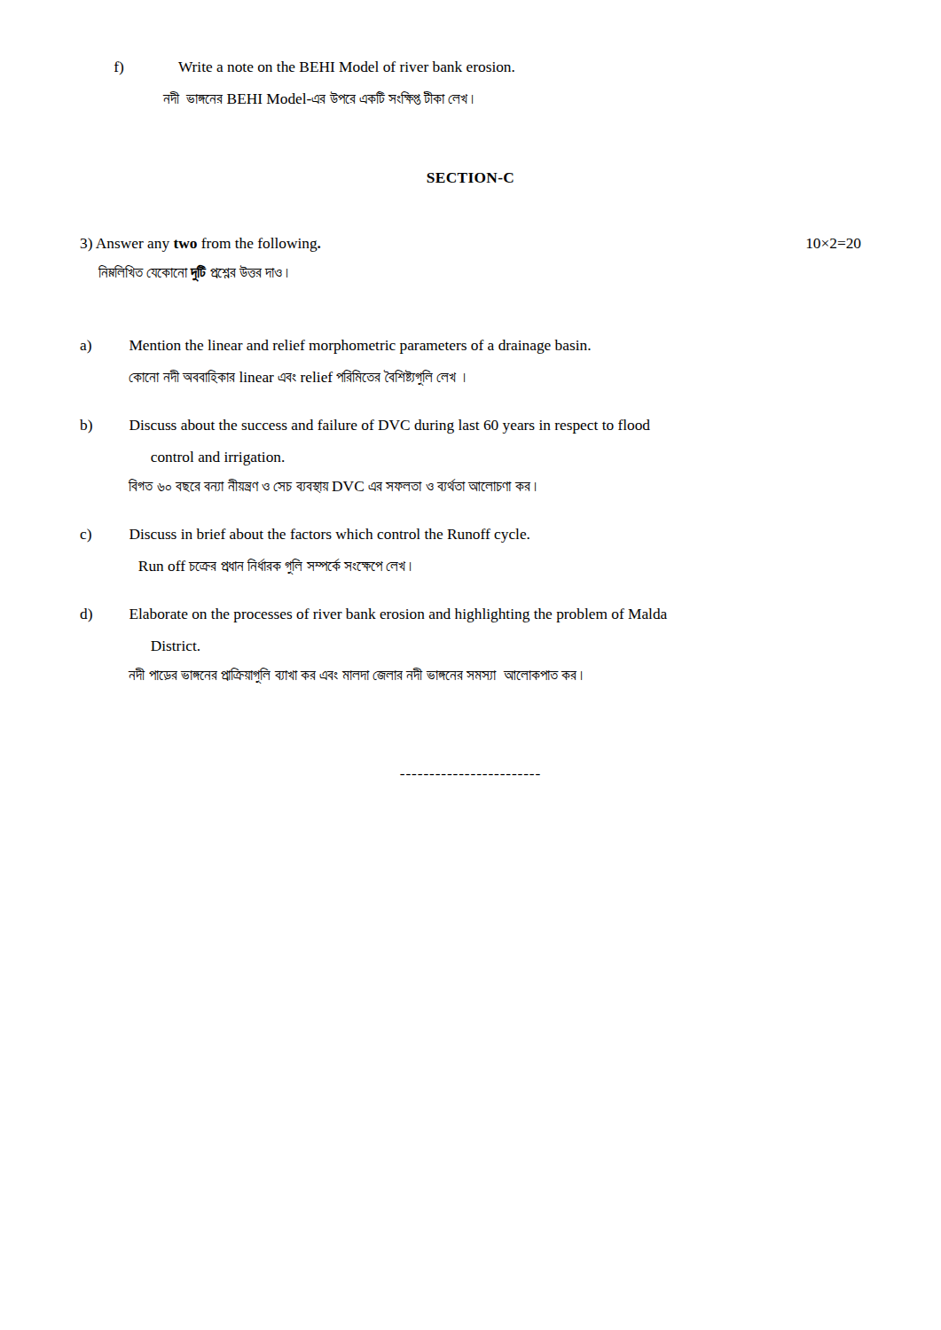f)
Write a note on the BEHI Model of river bank erosion.
নদী ভাঙ্গনের BEHI Model-এর উপরে একটি সংক্ষিপ্ত টীকা লেখ।
SECTION-C
3) Answer any two from the following.
10×2=20
নিম্নলিখিত যেকোনো দুটি প্রশ্নের উত্তর দাও।
a)
Mention the linear and relief morphometric parameters of a drainage basin.
কোনো নদী অববাহিকার linear এবং relief পরিমিতের বৈশিষ্ট্যগুলি লেখ ।
b)
Discuss about the success and failure of DVC during last 60 years in respect to flood
control and irrigation.
বিগত ৬০ বছরে বন্যা নীয়ন্ত্রণ ও সেচ ব্যবস্থায় DVC এর সফলতা ও ব্যর্থতা আলোচণা কর।
c)
Discuss in brief about the factors which control the Runoff cycle.
Run off চক্রের প্রধান নির্ধারক গুলি সম্পর্কে সংক্ষেপে লেখ।
d)
Elaborate on the processes of river bank erosion and highlighting the problem of Malda
District.
নদী পাড়ের ভাঙ্গনের প্রাক্রিয়াগুলি ব্যাখা কর এবং মালদা জেলার নদী ভাঙ্গনের সমস্যা আলোকপাত কর।
------------------------